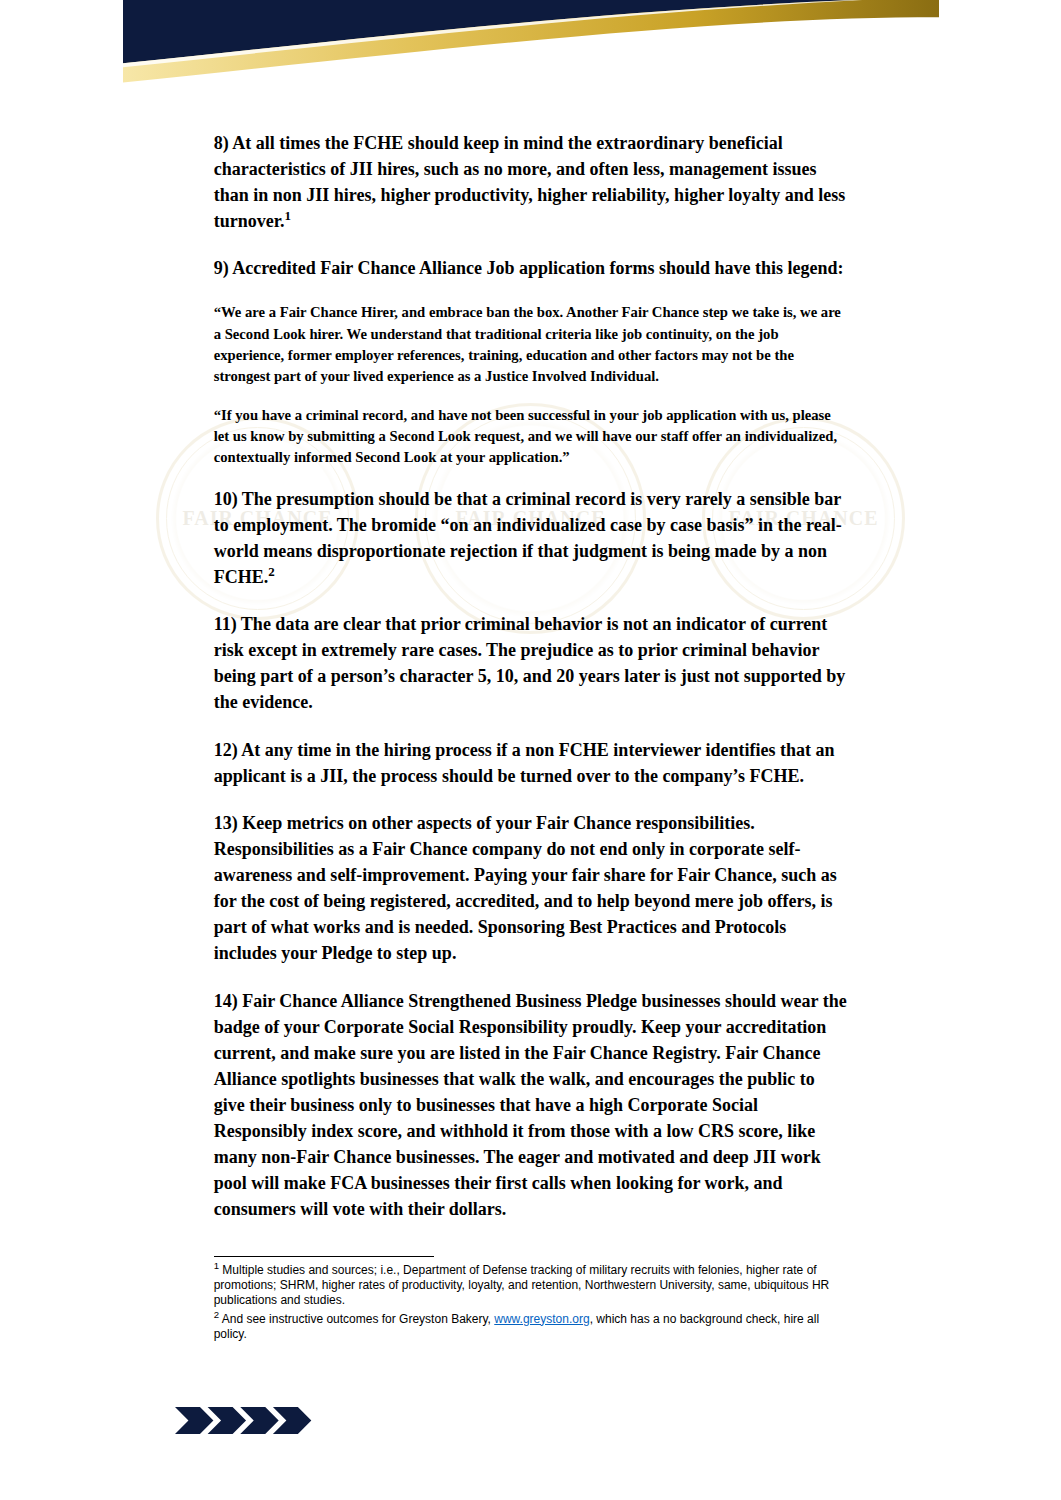8) At all times the FCHE should keep in mind the extraordinary beneficial characteristics of JII hires, such as no more, and often less, management issues than in non JII hires, higher productivity, higher reliability, higher loyalty and less turnover.1
9) Accredited Fair Chance Alliance Job application forms should have this legend:
“We are a Fair Chance Hirer, and embrace ban the box. Another Fair Chance step we take is, we are a Second Look hirer. We understand that traditional criteria like job continuity, on the job experience, former employer references, training, education and other factors may not be the strongest part of your lived experience as a Justice Involved Individual.
“If you have a criminal record, and have not been successful in your job application with us, please let us know by submitting a Second Look request, and we will have our staff offer an individualized, contextually informed Second Look at your application.”
10) The presumption should be that a criminal record is very rarely a sensible bar to employment. The bromide “on an individualized case by case basis” in the real-world means disproportionate rejection if that judgment is being made by a non FCHE.2
11) The data are clear that prior criminal behavior is not an indicator of current risk except in extremely rare cases. The prejudice as to prior criminal behavior being part of a person’s character 5, 10, and 20 years later is just not supported by the evidence.
12) At any time in the hiring process if a non FCHE interviewer identifies that an applicant is a JII, the process should be turned over to the company’s FCHE.
13) Keep metrics on other aspects of your Fair Chance responsibilities. Responsibilities as a Fair Chance company do not end only in corporate self-awareness and self-improvement. Paying your fair share for Fair Chance, such as for the cost of being registered, accredited, and to help beyond mere job offers, is part of what works and is needed. Sponsoring Best Practices and Protocols includes your Pledge to step up.
14) Fair Chance Alliance Strengthened Business Pledge businesses should wear the badge of your Corporate Social Responsibility proudly. Keep your accreditation current, and make sure you are listed in the Fair Chance Registry. Fair Chance Alliance spotlights businesses that walk the walk, and encourages the public to give their business only to businesses that have a high Corporate Social Responsibly index score, and withhold it from those with a low CRS score, like many non-Fair Chance businesses. The eager and motivated and deep JII work pool will make FCA businesses their first calls when looking for work, and consumers will vote with their dollars.
1 Multiple studies and sources; i.e., Department of Defense tracking of military recruits with felonies, higher rate of promotions; SHRM, higher rates of productivity, loyalty, and retention, Northwestern University, same, ubiquitous HR publications and studies.
2 And see instructive outcomes for Greyston Bakery, www.greyston.org, which has a no background check, hire all policy.